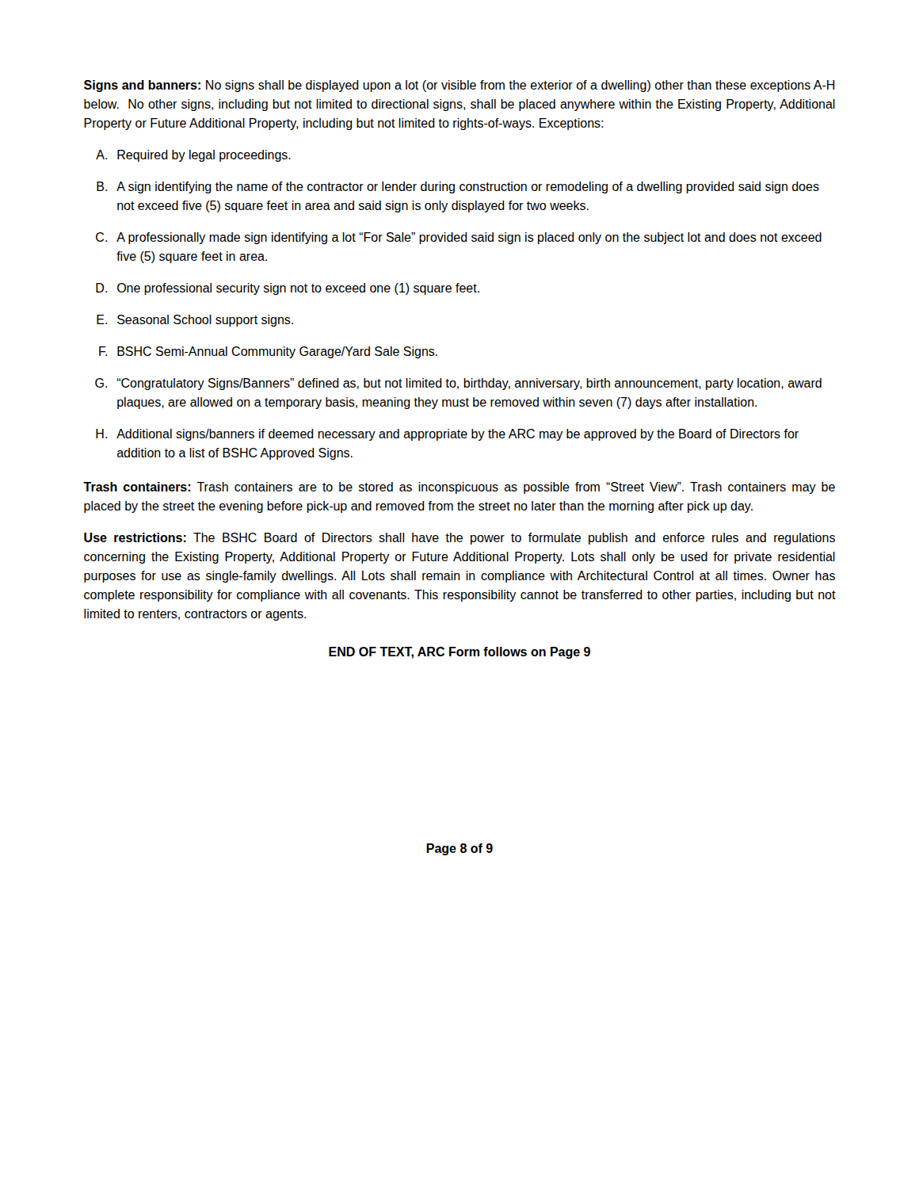Signs and banners: No signs shall be displayed upon a lot (or visible from the exterior of a dwelling) other than these exceptions A-H below. No other signs, including but not limited to directional signs, shall be placed anywhere within the Existing Property, Additional Property or Future Additional Property, including but not limited to rights-of-ways. Exceptions:
Required by legal proceedings.
A sign identifying the name of the contractor or lender during construction or remodeling of a dwelling provided said sign does not exceed five (5) square feet in area and said sign is only displayed for two weeks.
A professionally made sign identifying a lot “For Sale” provided said sign is placed only on the subject lot and does not exceed five (5) square feet in area.
One professional security sign not to exceed one (1) square feet.
Seasonal School support signs.
BSHC Semi-Annual Community Garage/Yard Sale Signs.
“Congratulatory Signs/Banners” defined as, but not limited to, birthday, anniversary, birth announcement, party location, award plaques, are allowed on a temporary basis, meaning they must be removed within seven (7) days after installation.
Additional signs/banners if deemed necessary and appropriate by the ARC may be approved by the Board of Directors for addition to a list of BSHC Approved Signs.
Trash containers: Trash containers are to be stored as inconspicuous as possible from “Street View”. Trash containers may be placed by the street the evening before pick-up and removed from the street no later than the morning after pick up day.
Use restrictions: The BSHC Board of Directors shall have the power to formulate publish and enforce rules and regulations concerning the Existing Property, Additional Property or Future Additional Property. Lots shall only be used for private residential purposes for use as single-family dwellings. All Lots shall remain in compliance with Architectural Control at all times. Owner has complete responsibility for compliance with all covenants. This responsibility cannot be transferred to other parties, including but not limited to renters, contractors or agents.
END OF TEXT, ARC Form follows on Page 9
Page 8 of 9